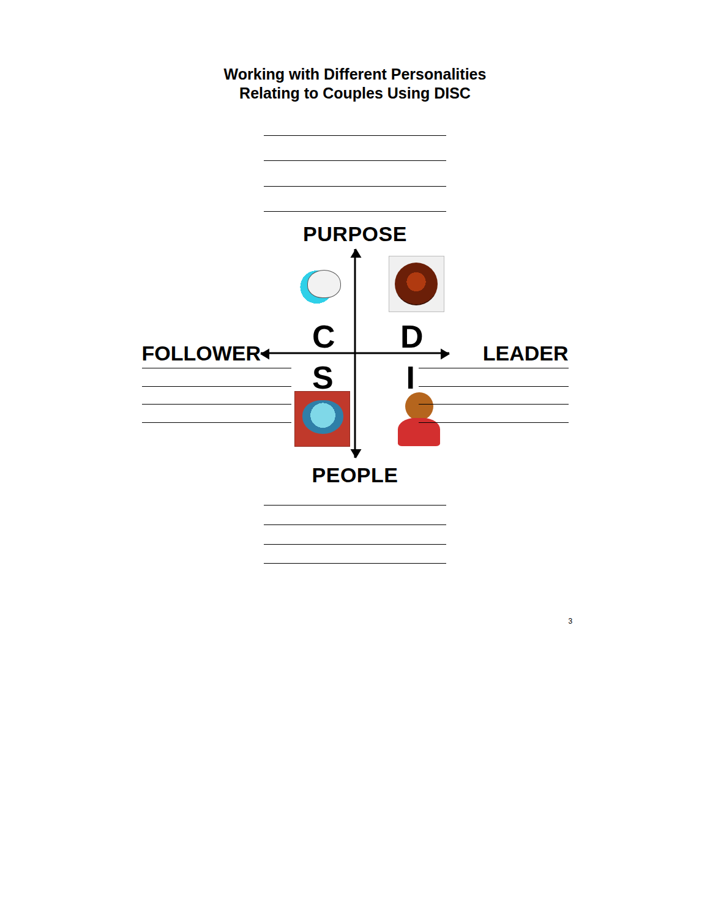Working with Different Personalities
Relating to Couples Using DISC
PURPOSE
FOLLOWER
LEADER
C
D
S
I
PEOPLE
3